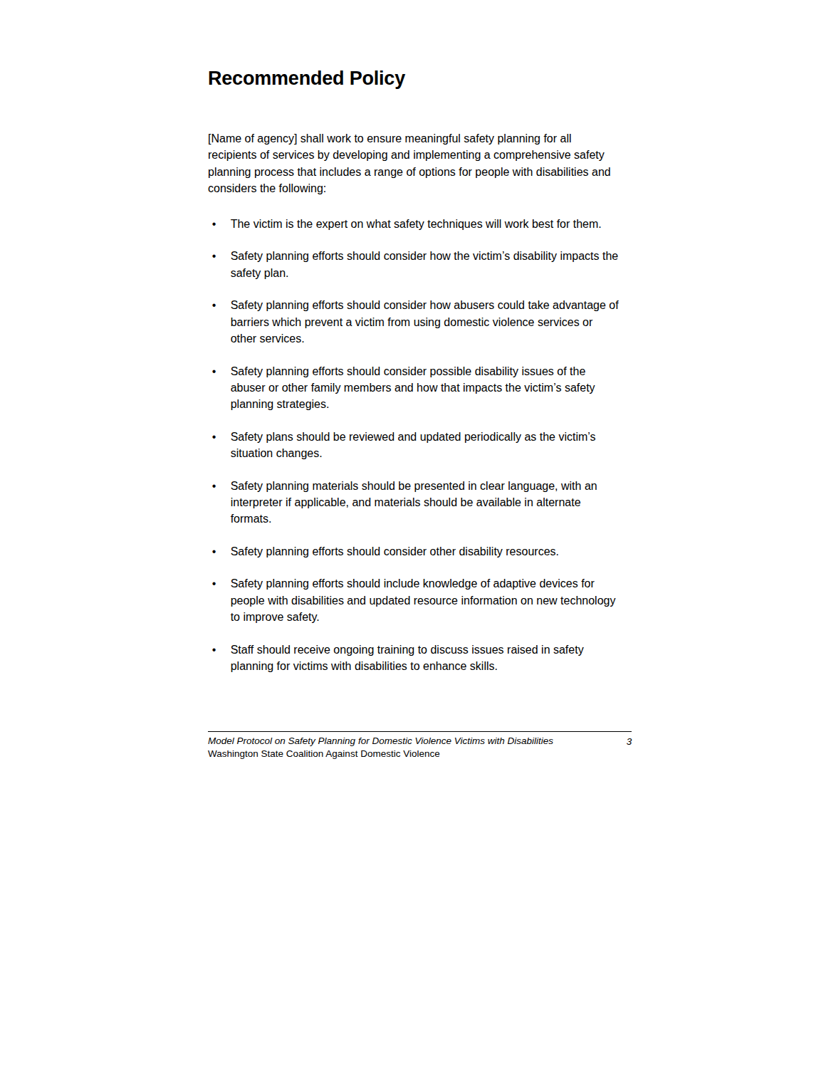Recommended Policy
[Name of agency] shall work to ensure meaningful safety planning for all recipients of services by developing and implementing a comprehensive safety planning process that includes a range of options for people with disabilities and considers the following:
The victim is the expert on what safety techniques will work best for them.
Safety planning efforts should consider how the victim’s disability impacts the safety plan.
Safety planning efforts should consider how abusers could take advantage of barriers which prevent a victim from using domestic violence services or other services.
Safety planning efforts should consider possible disability issues of the abuser or other family members and how that impacts the victim’s safety planning strategies.
Safety plans should be reviewed and updated periodically as the victim’s situation changes.
Safety planning materials should be presented in clear language, with an interpreter if applicable, and materials should be available in alternate formats.
Safety planning efforts should consider other disability resources.
Safety planning efforts should include knowledge of adaptive devices for people with disabilities and updated resource information on new technology to improve safety.
Staff should receive ongoing training to discuss issues raised in safety planning for victims with disabilities to enhance skills.
Model Protocol on Safety Planning for Domestic Violence Victims with Disabilities
Washington State Coalition Against Domestic Violence
3